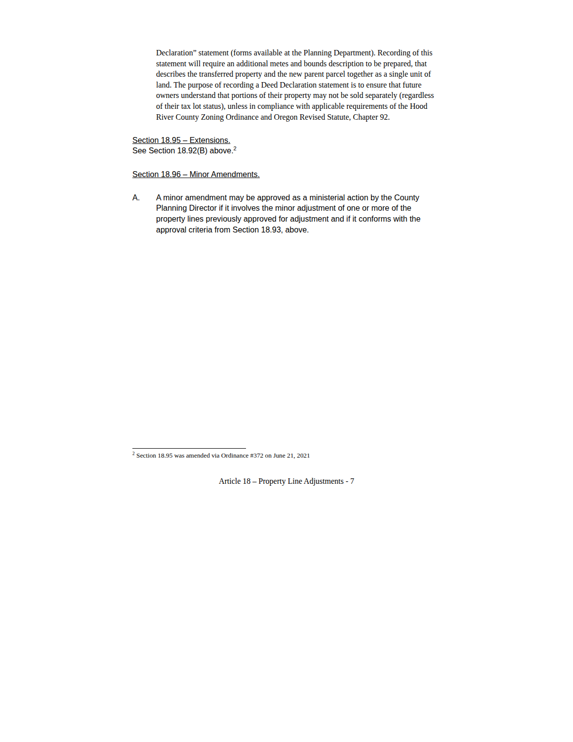Declaration” statement (forms available at the Planning Department). Recording of this statement will require an additional metes and bounds description to be prepared, that describes the transferred property and the new parent parcel together as a single unit of land. The purpose of recording a Deed Declaration statement is to ensure that future owners understand that portions of their property may not be sold separately (regardless of their tax lot status), unless in compliance with applicable requirements of the Hood River County Zoning Ordinance and Oregon Revised Statute, Chapter 92.
Section 18.95 – Extensions.
See Section 18.92(B) above.2
Section 18.96 – Minor Amendments.
A.
A minor amendment may be approved as a ministerial action by the County Planning Director if it involves the minor adjustment of one or more of the property lines previously approved for adjustment and if it conforms with the approval criteria from Section 18.93, above.
2 Section 18.95 was amended via Ordinance #372 on June 21, 2021
Article 18 – Property Line Adjustments - 7